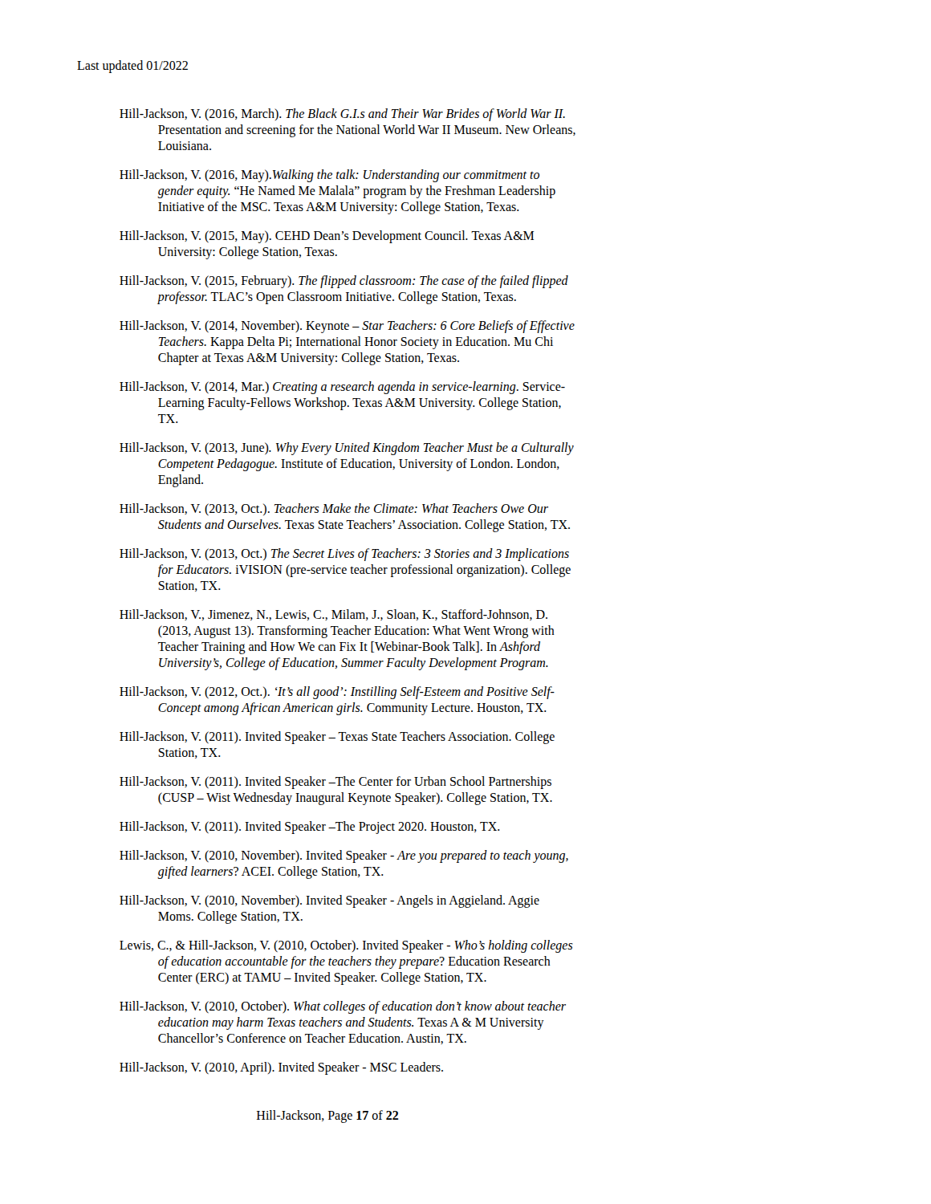Last updated 01/2022
Hill-Jackson, V. (2016, March). The Black G.I.s and Their War Brides of World War II. Presentation and screening for the National World War II Museum. New Orleans, Louisiana.
Hill-Jackson, V. (2016, May).Walking the talk: Understanding our commitment to gender equity. “He Named Me Malala” program by the Freshman Leadership Initiative of the MSC. Texas A&M University: College Station, Texas.
Hill-Jackson, V. (2015, May). CEHD Dean’s Development Council. Texas A&M University: College Station, Texas.
Hill-Jackson, V. (2015, February). The flipped classroom: The case of the failed flipped professor. TLAC’s Open Classroom Initiative. College Station, Texas.
Hill-Jackson, V. (2014, November). Keynote – Star Teachers: 6 Core Beliefs of Effective Teachers. Kappa Delta Pi; International Honor Society in Education. Mu Chi Chapter at Texas A&M University: College Station, Texas.
Hill-Jackson, V. (2014, Mar.) Creating a research agenda in service-learning. Service-Learning Faculty-Fellows Workshop. Texas A&M University. College Station, TX.
Hill-Jackson, V. (2013, June). Why Every United Kingdom Teacher Must be a Culturally Competent Pedagogue. Institute of Education, University of London. London, England.
Hill-Jackson, V. (2013, Oct.). Teachers Make the Climate: What Teachers Owe Our Students and Ourselves. Texas State Teachers’ Association. College Station, TX.
Hill-Jackson, V. (2013, Oct.) The Secret Lives of Teachers: 3 Stories and 3 Implications for Educators. iVISION (pre-service teacher professional organization). College Station, TX.
Hill-Jackson, V., Jimenez, N., Lewis, C., Milam, J., Sloan, K., Stafford-Johnson, D. (2013, August 13). Transforming Teacher Education: What Went Wrong with Teacher Training and How We can Fix It [Webinar-Book Talk]. In Ashford University’s, College of Education, Summer Faculty Development Program.
Hill-Jackson, V. (2012, Oct.). ‘It’s all good’: Instilling Self-Esteem and Positive Self-Concept among African American girls. Community Lecture. Houston, TX.
Hill-Jackson, V. (2011). Invited Speaker – Texas State Teachers Association. College Station, TX.
Hill-Jackson, V. (2011). Invited Speaker –The Center for Urban School Partnerships (CUSP – Wist Wednesday Inaugural Keynote Speaker). College Station, TX.
Hill-Jackson, V. (2011). Invited Speaker –The Project 2020. Houston, TX.
Hill-Jackson, V. (2010, November). Invited Speaker - Are you prepared to teach young, gifted learners? ACEI. College Station, TX.
Hill-Jackson, V. (2010, November). Invited Speaker - Angels in Aggieland. Aggie Moms. College Station, TX.
Lewis, C., & Hill-Jackson, V. (2010, October). Invited Speaker - Who’s holding colleges of education accountable for the teachers they prepare? Education Research Center (ERC) at TAMU – Invited Speaker. College Station, TX.
Hill-Jackson, V. (2010, October). What colleges of education don’t know about teacher education may harm Texas teachers and Students. Texas A & M University Chancellor’s Conference on Teacher Education. Austin, TX.
Hill-Jackson, V. (2010, April). Invited Speaker - MSC Leaders.
Hill-Jackson, Page 17 of 22